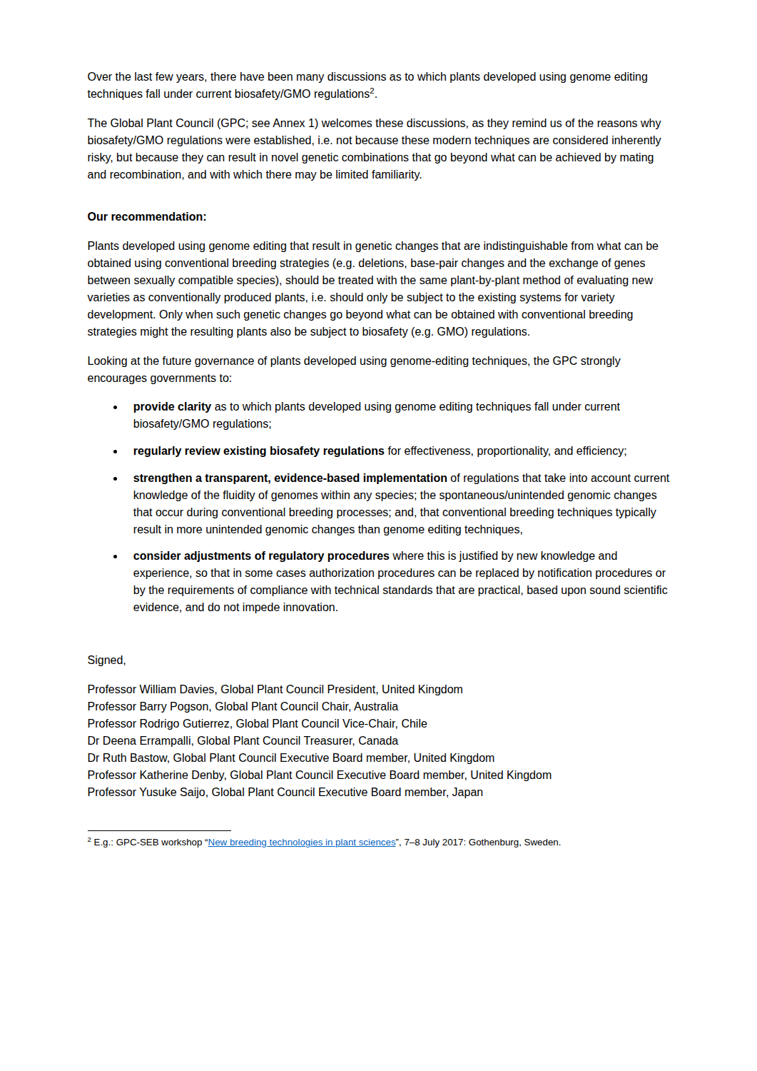Over the last few years, there have been many discussions as to which plants developed using genome editing techniques fall under current biosafety/GMO regulations2.
The Global Plant Council (GPC; see Annex 1) welcomes these discussions, as they remind us of the reasons why biosafety/GMO regulations were established, i.e. not because these modern techniques are considered inherently risky, but because they can result in novel genetic combinations that go beyond what can be achieved by mating and recombination, and with which there may be limited familiarity.
Our recommendation:
Plants developed using genome editing that result in genetic changes that are indistinguishable from what can be obtained using conventional breeding strategies (e.g. deletions, base-pair changes and the exchange of genes between sexually compatible species), should be treated with the same plant-by-plant method of evaluating new varieties as conventionally produced plants, i.e. should only be subject to the existing systems for variety development. Only when such genetic changes go beyond what can be obtained with conventional breeding strategies might the resulting plants also be subject to biosafety (e.g. GMO) regulations.
Looking at the future governance of plants developed using genome-editing techniques, the GPC strongly encourages governments to:
provide clarity as to which plants developed using genome editing techniques fall under current biosafety/GMO regulations;
regularly review existing biosafety regulations for effectiveness, proportionality, and efficiency;
strengthen a transparent, evidence-based implementation of regulations that take into account current knowledge of the fluidity of genomes within any species; the spontaneous/unintended genomic changes that occur during conventional breeding processes; and, that conventional breeding techniques typically result in more unintended genomic changes than genome editing techniques,
consider adjustments of regulatory procedures where this is justified by new knowledge and experience, so that in some cases authorization procedures can be replaced by notification procedures or by the requirements of compliance with technical standards that are practical, based upon sound scientific evidence, and do not impede innovation.
Signed,
Professor William Davies, Global Plant Council President, United Kingdom
Professor Barry Pogson, Global Plant Council Chair, Australia
Professor Rodrigo Gutierrez, Global Plant Council Vice-Chair, Chile
Dr Deena Errampalli, Global Plant Council Treasurer, Canada
Dr Ruth Bastow, Global Plant Council Executive Board member, United Kingdom
Professor Katherine Denby, Global Plant Council Executive Board member, United Kingdom
Professor Yusuke Saijo, Global Plant Council Executive Board member, Japan
2 E.g.: GPC-SEB workshop “New breeding technologies in plant sciences”, 7–8 July 2017: Gothenburg, Sweden.